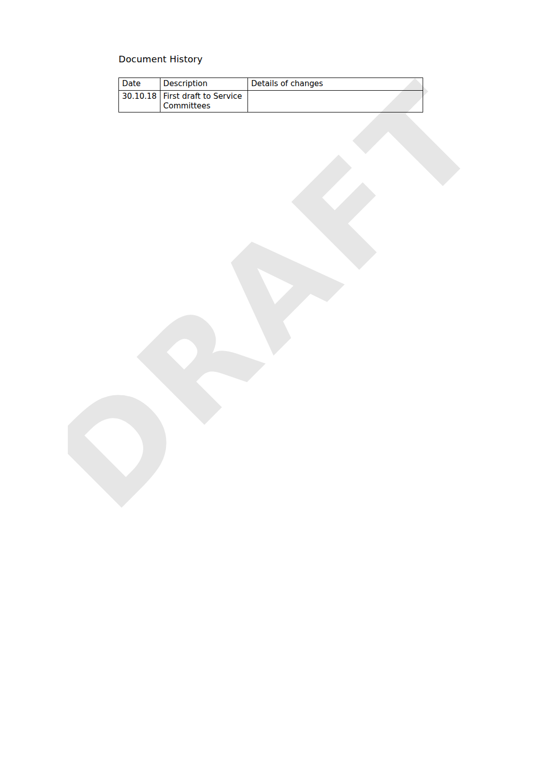DRAFT
Document History
| Date | Description | Details of changes |
| --- | --- | --- |
| 30.10.18 | First draft to Service Committees | |